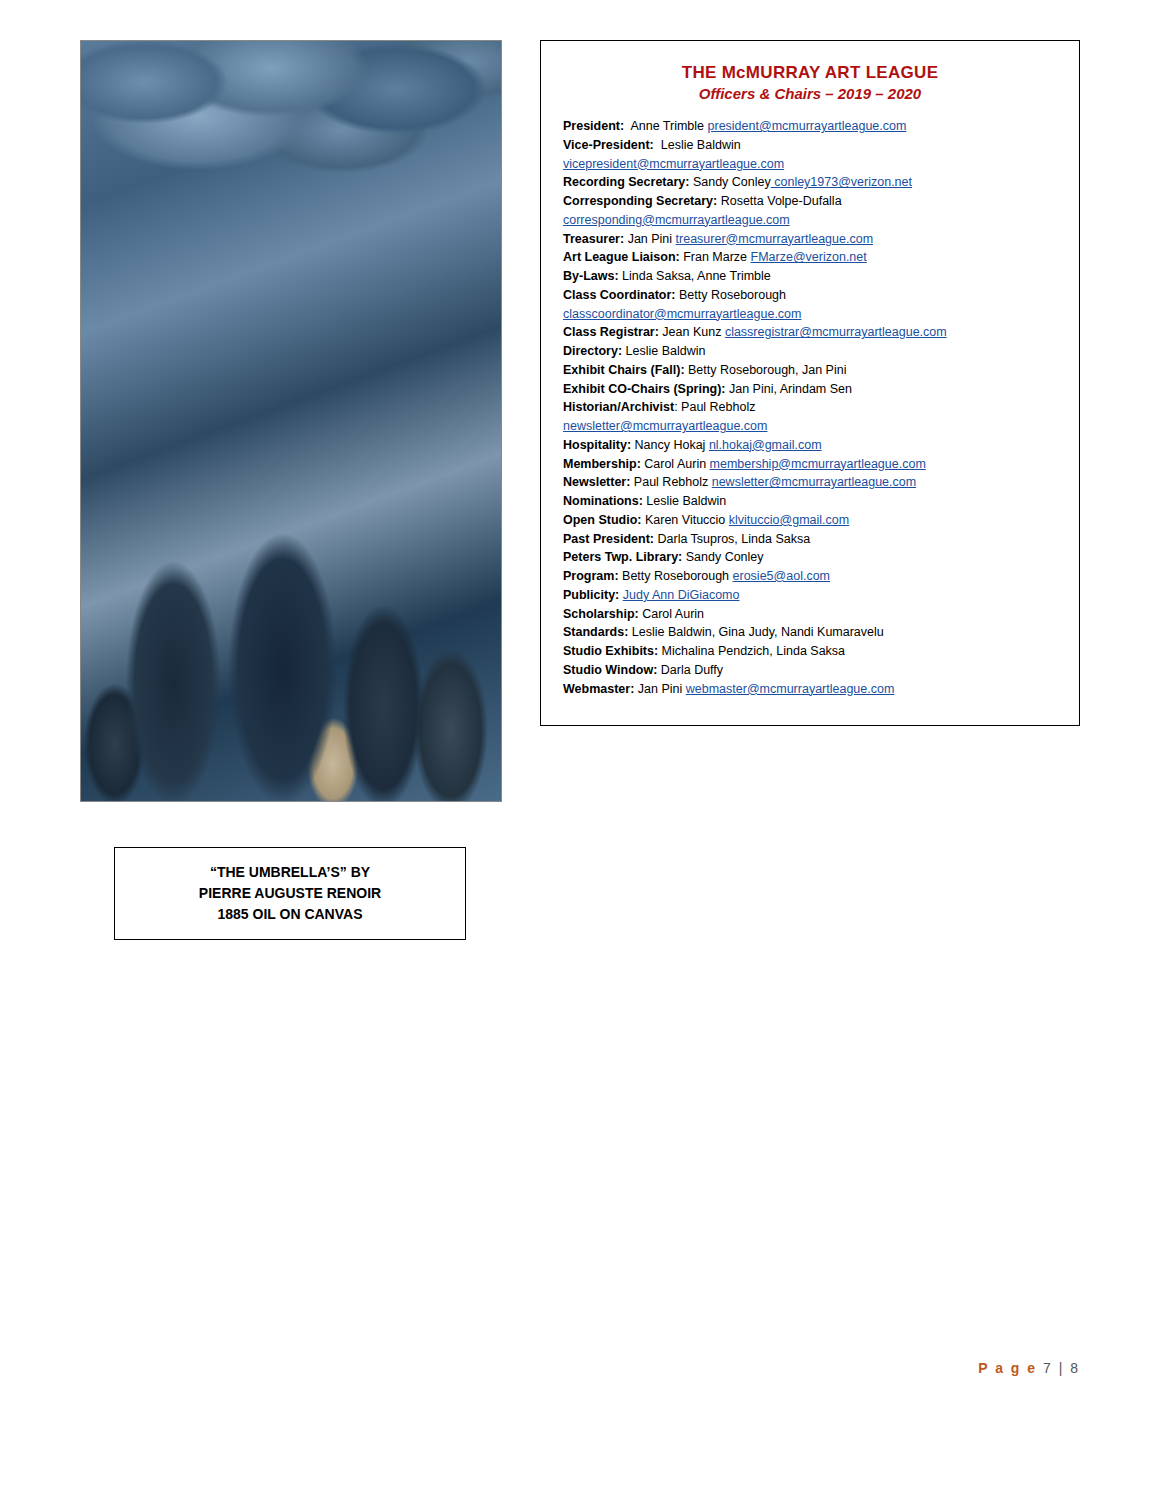“THE UMBRELLA’S” BY
PIERRE AUGUSTE RENOIR
1885 OIL ON CANVAS
THE McMURRAY ART LEAGUE
Officers & Chairs – 2019 – 2020
President: Anne Trimble president@mcmurrayartleague.com
Vice-President: Leslie Baldwin
vicepresident@mcmurrayartleague.com
Recording Secretary: Sandy Conley conley1973@verizon.net
Corresponding Secretary: Rosetta Volpe-Dufalla
corresponding@mcmurrayartleague.com
Treasurer: Jan Pini treasurer@mcmurrayartleague.com
Art League Liaison: Fran Marze FMarze@verizon.net
By-Laws: Linda Saksa, Anne Trimble
Class Coordinator: Betty Roseborough
classcoordinator@mcmurrayartleague.com
Class Registrar: Jean Kunz classregistrar@mcmurrayartleague.com
Directory: Leslie Baldwin
Exhibit Chairs (Fall): Betty Roseborough, Jan Pini
Exhibit CO-Chairs (Spring): Jan Pini, Arindam Sen
Historian/Archivist: Paul Rebholz
newsletter@mcmurrayartleague.com
Hospitality: Nancy Hokaj nl.hokaj@gmail.com
Membership: Carol Aurin membership@mcmurrayartleague.com
Newsletter: Paul Rebholz newsletter@mcmurrayartleague.com
Nominations: Leslie Baldwin
Open Studio: Karen Vituccio klvituccio@gmail.com
Past President: Darla Tsupros, Linda Saksa
Peters Twp. Library: Sandy Conley
Program: Betty Roseborough erosie5@aol.com
Publicity: Judy Ann DiGiacomo
Scholarship: Carol Aurin
Standards: Leslie Baldwin, Gina Judy, Nandi Kumaravelu
Studio Exhibits: Michalina Pendzich, Linda Saksa
Studio Window: Darla Duffy
Webmaster: Jan Pini webmaster@mcmurrayartleague.com
P a g e 7 | 8